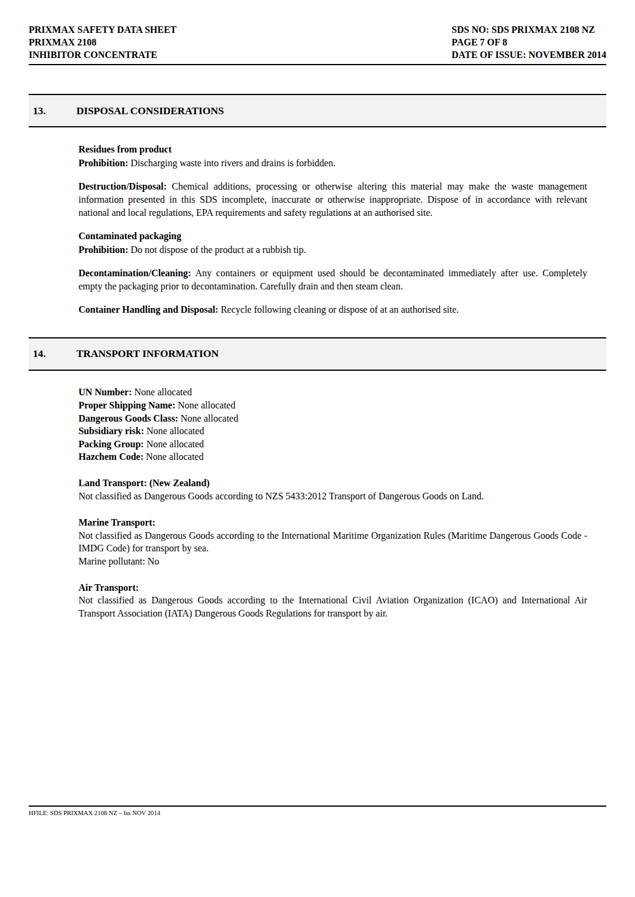PRIXMAX SAFETY DATA SHEET
PRIXMAX 2108
INHIBITOR CONCENTRATE
SDS NO: SDS PRIXMAX 2108 NZ
PAGE 7 OF 8
DATE OF ISSUE: NOVEMBER 2014
13. DISPOSAL CONSIDERATIONS
Residues from product
Prohibition: Discharging waste into rivers and drains is forbidden.
Destruction/Disposal: Chemical additions, processing or otherwise altering this material may make the waste management information presented in this SDS incomplete, inaccurate or otherwise inappropriate. Dispose of in accordance with relevant national and local regulations, EPA requirements and safety regulations at an authorised site.
Contaminated packaging
Prohibition: Do not dispose of the product at a rubbish tip.
Decontamination/Cleaning: Any containers or equipment used should be decontaminated immediately after use. Completely empty the packaging prior to decontamination. Carefully drain and then steam clean.
Container Handling and Disposal: Recycle following cleaning or dispose of at an authorised site.
14. TRANSPORT INFORMATION
UN Number: None allocated
Proper Shipping Name: None allocated
Dangerous Goods Class: None allocated
Subsidiary risk: None allocated
Packing Group: None allocated
Hazchem Code: None allocated
Land Transport: (New Zealand)
Not classified as Dangerous Goods according to NZS 5433:2012 Transport of Dangerous Goods on Land.
Marine Transport:
Not classified as Dangerous Goods according to the International Maritime Organization Rules (Maritime Dangerous Goods Code - IMDG Code) for transport by sea.
Marine pollutant: No
Air Transport:
Not classified as Dangerous Goods according to the International Civil Aviation Organization (ICAO) and International Air Transport Association (IATA) Dangerous Goods Regulations for transport by air.
HFILE: SDS PRIXMAX 2108 NZ – Iss NOV 2014